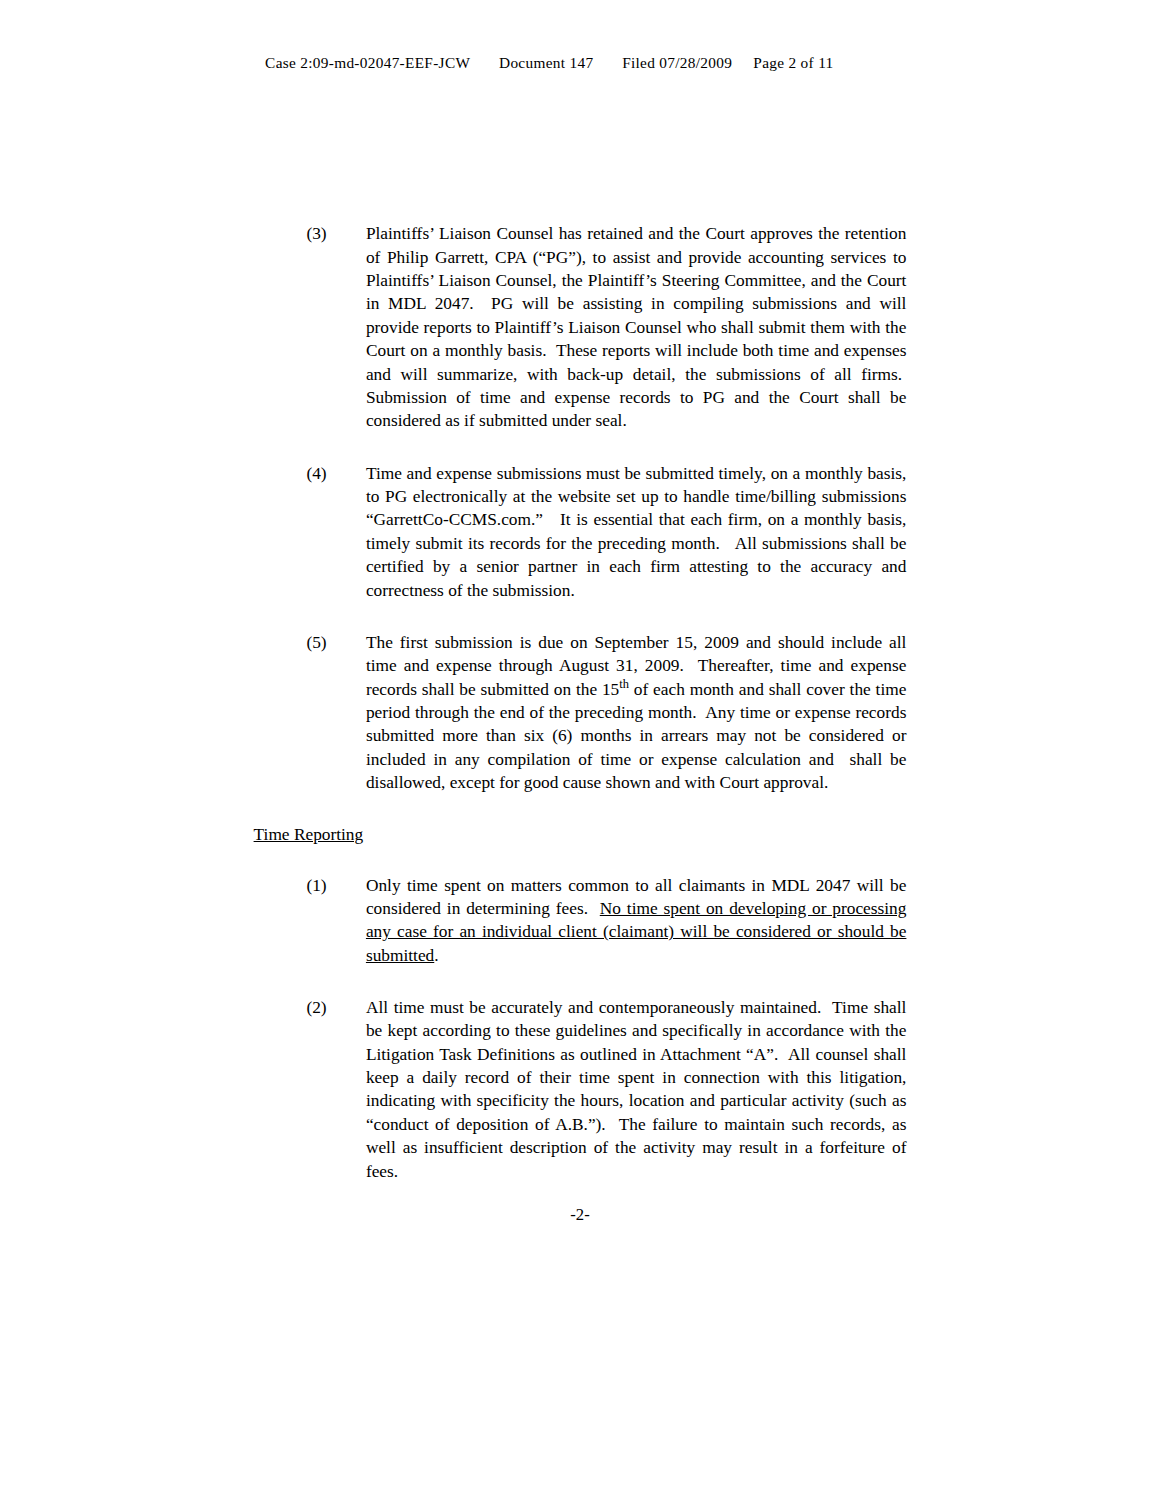Case 2:09-md-02047-EEF-JCW Document 147 Filed 07/28/2009 Page 2 of 11
(3)
Plaintiffs’ Liaison Counsel has retained and the Court approves the retention of Philip Garrett, CPA (“PG”), to assist and provide accounting services to Plaintiffs’ Liaison Counsel, the Plaintiff’s Steering Committee, and the Court in MDL 2047. PG will be assisting in compiling submissions and will provide reports to Plaintiff’s Liaison Counsel who shall submit them with the Court on a monthly basis. These reports will include both time and expenses and will summarize, with back-up detail, the submissions of all firms. Submission of time and expense records to PG and the Court shall be considered as if submitted under seal.
(4)
Time and expense submissions must be submitted timely, on a monthly basis, to PG electronically at the website set up to handle time/billing submissions “GarrettCo-CCMS.com.” It is essential that each firm, on a monthly basis, timely submit its records for the preceding month. All submissions shall be certified by a senior partner in each firm attesting to the accuracy and correctness of the submission.
(5)
The first submission is due on September 15, 2009 and should include all time and expense through August 31, 2009. Thereafter, time and expense records shall be submitted on the 15th of each month and shall cover the time period through the end of the preceding month. Any time or expense records submitted more than six (6) months in arrears may not be considered or included in any compilation of time or expense calculation and shall be disallowed, except for good cause shown and with Court approval.
Time Reporting
(1)
Only time spent on matters common to all claimants in MDL 2047 will be considered in determining fees. No time spent on developing or processing any case for an individual client (claimant) will be considered or should be submitted.
(2)
All time must be accurately and contemporaneously maintained. Time shall be kept according to these guidelines and specifically in accordance with the Litigation Task Definitions as outlined in Attachment “A”. All counsel shall keep a daily record of their time spent in connection with this litigation, indicating with specificity the hours, location and particular activity (such as “conduct of deposition of A.B.”). The failure to maintain such records, as well as insufficient description of the activity may result in a forfeiture of fees.
-2-